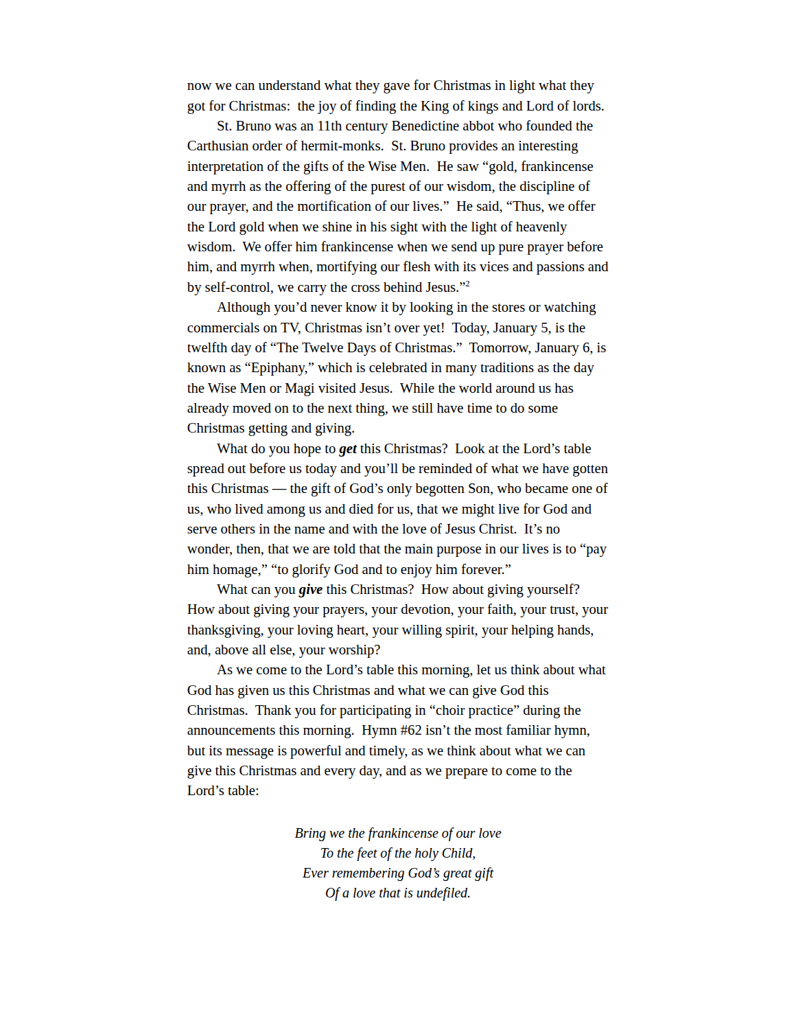now we can understand what they gave for Christmas in light what they got for Christmas: the joy of finding the King of kings and Lord of lords.
St. Bruno was an 11th century Benedictine abbot who founded the Carthusian order of hermit-monks. St. Bruno provides an interesting interpretation of the gifts of the Wise Men. He saw “gold, frankincense and myrrh as the offering of the purest of our wisdom, the discipline of our prayer, and the mortification of our lives.” He said, “Thus, we offer the Lord gold when we shine in his sight with the light of heavenly wisdom. We offer him frankincense when we send up pure prayer before him, and myrrh when, mortifying our flesh with its vices and passions and by self-control, we carry the cross behind Jesus.”2
Although you’d never know it by looking in the stores or watching commercials on TV, Christmas isn’t over yet! Today, January 5, is the twelfth day of “The Twelve Days of Christmas.” Tomorrow, January 6, is known as “Epiphany,” which is celebrated in many traditions as the day the Wise Men or Magi visited Jesus. While the world around us has already moved on to the next thing, we still have time to do some Christmas getting and giving.
What do you hope to get this Christmas? Look at the Lord’s table spread out before us today and you’ll be reminded of what we have gotten this Christmas — the gift of God’s only begotten Son, who became one of us, who lived among us and died for us, that we might live for God and serve others in the name and with the love of Jesus Christ. It’s no wonder, then, that we are told that the main purpose in our lives is to “pay him homage,” “to glorify God and to enjoy him forever.”
What can you give this Christmas? How about giving yourself? How about giving your prayers, your devotion, your faith, your trust, your thanksgiving, your loving heart, your willing spirit, your helping hands, and, above all else, your worship?
As we come to the Lord’s table this morning, let us think about what God has given us this Christmas and what we can give God this Christmas. Thank you for participating in “choir practice” during the announcements this morning. Hymn #62 isn’t the most familiar hymn, but its message is powerful and timely, as we think about what we can give this Christmas and every day, and as we prepare to come to the Lord’s table:
Bring we the frankincense of our love
To the feet of the holy Child,
Ever remembering God’s great gift
Of a love that is undefiled.